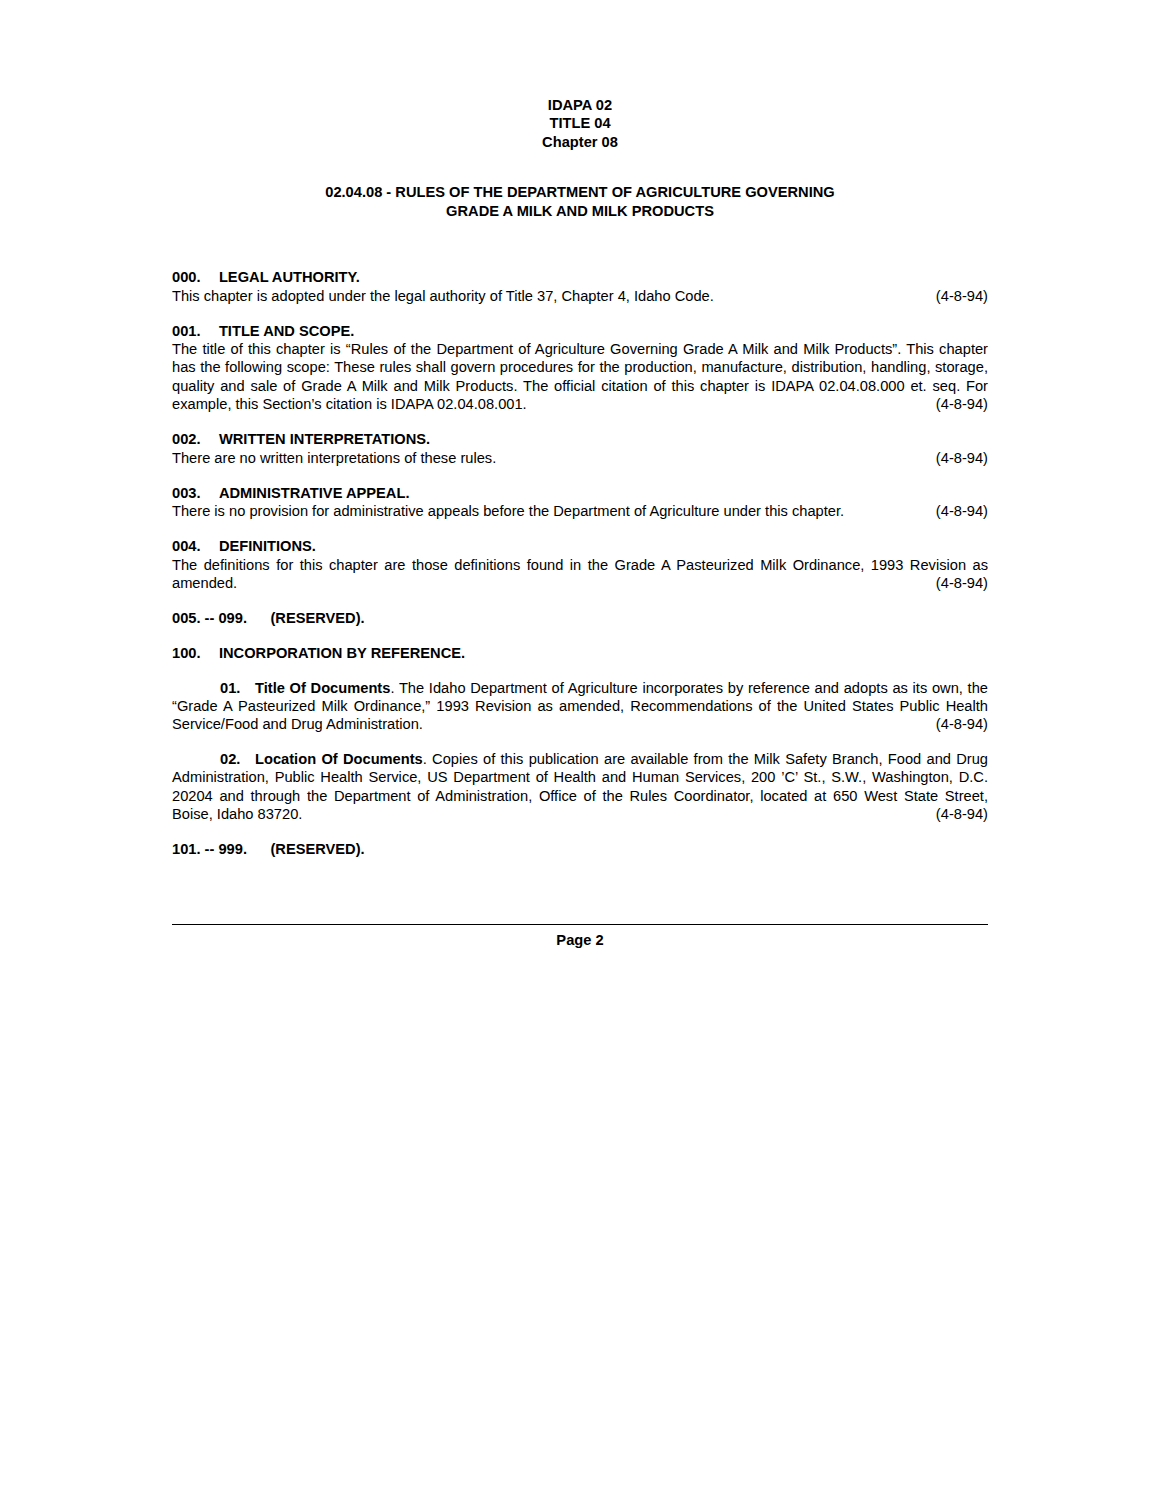IDAPA 02 TITLE 04 Chapter 08
02.04.08 - RULES OF THE DEPARTMENT OF AGRICULTURE GOVERNING
GRADE A MILK AND MILK PRODUCTS
000. LEGAL AUTHORITY.
This chapter is adopted under the legal authority of Title 37, Chapter 4, Idaho Code.(4-8-94)
001. TITLE AND SCOPE.
The title of this chapter is “Rules of the Department of Agriculture Governing Grade A Milk and Milk Products”. This chapter has the following scope: These rules shall govern procedures for the production, manufacture, distribution, handling, storage, quality and sale of Grade A Milk and Milk Products. The official citation of this chapter is IDAPA 02.04.08.000 et. seq. For example, this Section’s citation is IDAPA 02.04.08.001.(4-8-94)
002. WRITTEN INTERPRETATIONS.
There are no written interpretations of these rules.(4-8-94)
003. ADMINISTRATIVE APPEAL.
There is no provision for administrative appeals before the Department of Agriculture under this chapter.(4-8-94)
004. DEFINITIONS.
The definitions for this chapter are those definitions found in the Grade A Pasteurized Milk Ordinance, 1993 Revision as amended.(4-8-94)
005. -- 099. (RESERVED).
100. INCORPORATION BY REFERENCE.
01. Title Of Documents. The Idaho Department of Agriculture incorporates by reference and adopts as its own, the “Grade A Pasteurized Milk Ordinance,” 1993 Revision as amended, Recommendations of the United States Public Health Service/Food and Drug Administration.(4-8-94)
02. Location Of Documents. Copies of this publication are available from the Milk Safety Branch, Food and Drug Administration, Public Health Service, US Department of Health and Human Services, 200 ’C’ St., S.W., Washington, D.C. 20204 and through the Department of Administration, Office of the Rules Coordinator, located at 650 West State Street, Boise, Idaho 83720.(4-8-94)
101. -- 999. (RESERVED).
Page 2